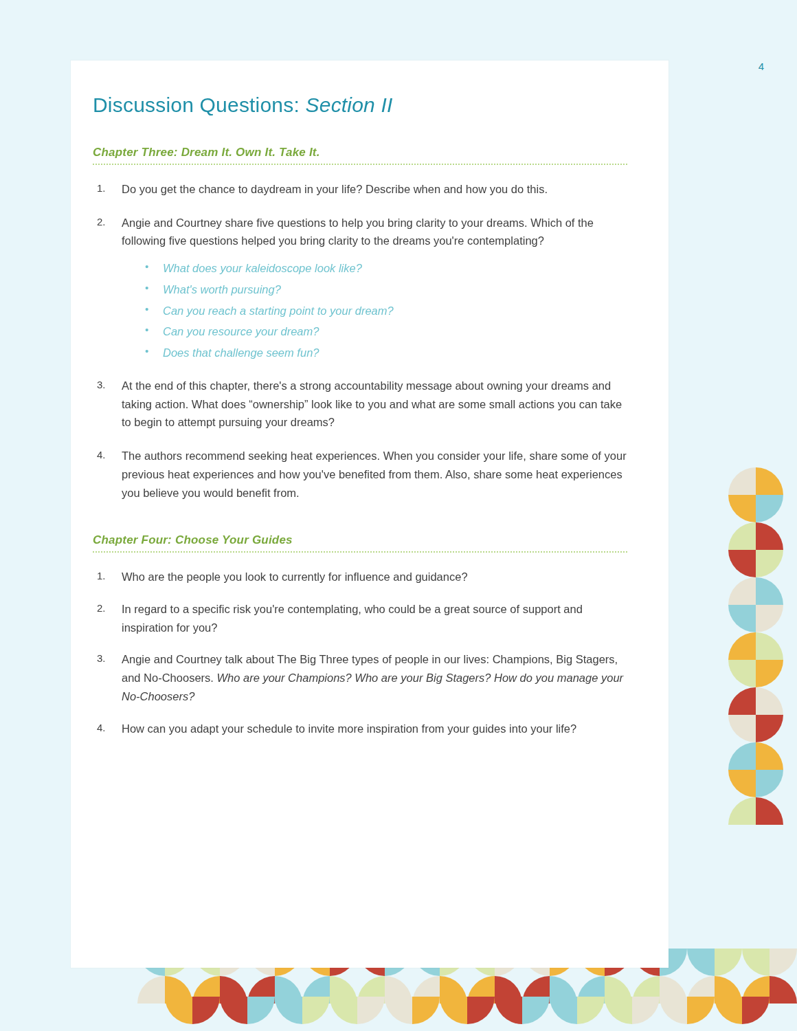4
Discussion Questions: Section II
Chapter Three: Dream It. Own It. Take It.
Do you get the chance to daydream in your life? Describe when and how you do this.
Angie and Courtney share five questions to help you bring clarity to your dreams. Which of the following five questions helped you bring clarity to the dreams you're contemplating?
What does your kaleidoscope look like?
What's worth pursuing?
Can you reach a starting point to your dream?
Can you resource your dream?
Does that challenge seem fun?
At the end of this chapter, there's a strong accountability message about owning your dreams and taking action. What does “ownership” look like to you and what are some small actions you can take to begin to attempt pursuing your dreams?
The authors recommend seeking heat experiences. When you consider your life, share some of your previous heat experiences and how you've benefited from them. Also, share some heat experiences you believe you would benefit from.
Chapter Four: Choose Your Guides
Who are the people you look to currently for influence and guidance?
In regard to a specific risk you're contemplating, who could be a great source of support and inspiration for you?
Angie and Courtney talk about The Big Three types of people in our lives: Champions, Big Stagers, and No-Choosers. Who are your Champions? Who are your Big Stagers? How do you manage your No-Choosers?
How can you adapt your schedule to invite more inspiration from your guides into your life?